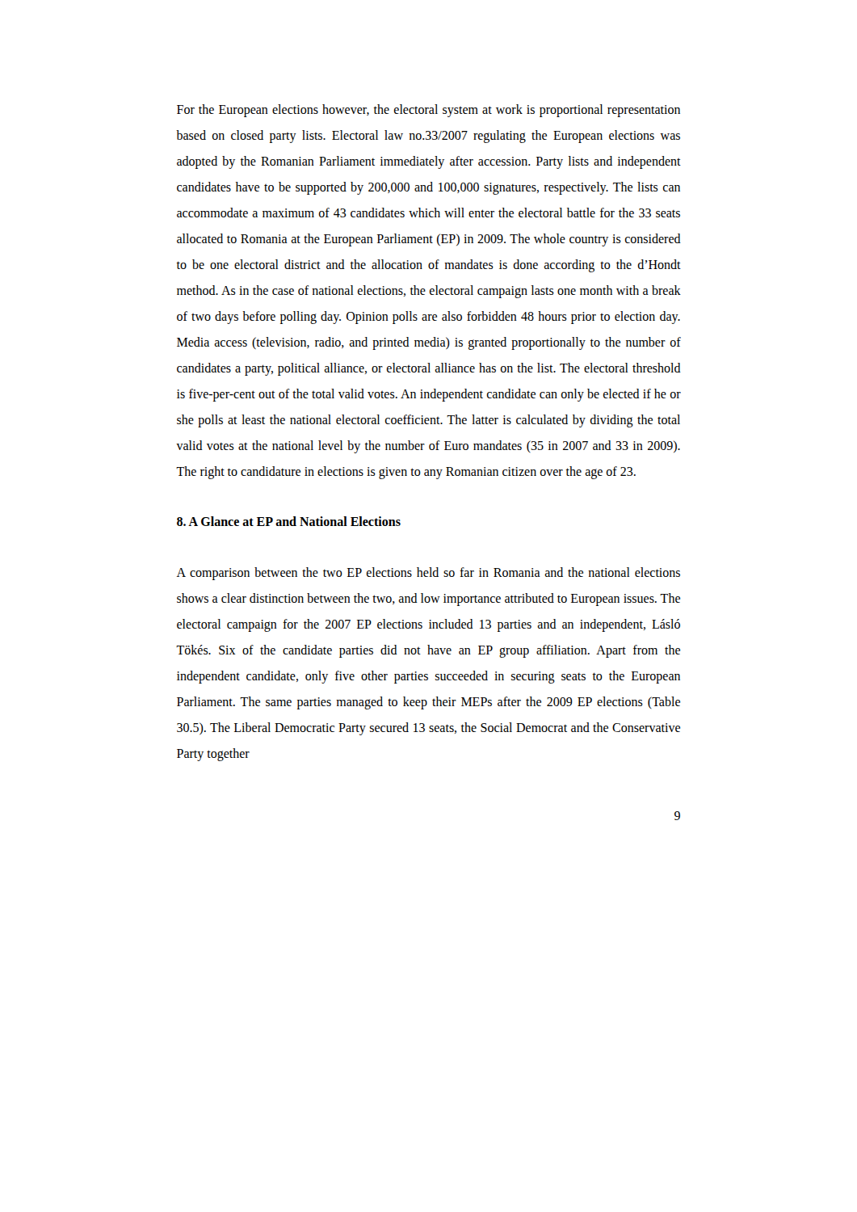For the European elections however, the electoral system at work is proportional representation based on closed party lists. Electoral law no.33/2007 regulating the European elections was adopted by the Romanian Parliament immediately after accession. Party lists and independent candidates have to be supported by 200,000 and 100,000 signatures, respectively. The lists can accommodate a maximum of 43 candidates which will enter the electoral battle for the 33 seats allocated to Romania at the European Parliament (EP) in 2009. The whole country is considered to be one electoral district and the allocation of mandates is done according to the d’Hondt method. As in the case of national elections, the electoral campaign lasts one month with a break of two days before polling day. Opinion polls are also forbidden 48 hours prior to election day. Media access (television, radio, and printed media) is granted proportionally to the number of candidates a party, political alliance, or electoral alliance has on the list. The electoral threshold is five-per-cent out of the total valid votes. An independent candidate can only be elected if he or she polls at least the national electoral coefficient. The latter is calculated by dividing the total valid votes at the national level by the number of Euro mandates (35 in 2007 and 33 in 2009). The right to candidature in elections is given to any Romanian citizen over the age of 23.
8. A Glance at EP and National Elections
A comparison between the two EP elections held so far in Romania and the national elections shows a clear distinction between the two, and low importance attributed to European issues. The electoral campaign for the 2007 EP elections included 13 parties and an independent, Lásló Tökés. Six of the candidate parties did not have an EP group affiliation. Apart from the independent candidate, only five other parties succeeded in securing seats to the European Parliament. The same parties managed to keep their MEPs after the 2009 EP elections (Table 30.5). The Liberal Democratic Party secured 13 seats, the Social Democrat and the Conservative Party together
9